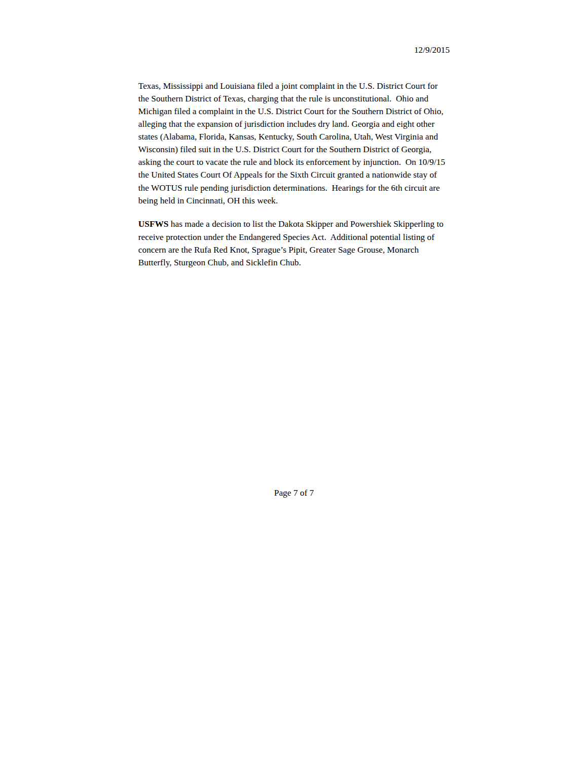12/9/2015
Texas, Mississippi and Louisiana filed a joint complaint in the U.S. District Court for the Southern District of Texas, charging that the rule is unconstitutional. Ohio and Michigan filed a complaint in the U.S. District Court for the Southern District of Ohio, alleging that the expansion of jurisdiction includes dry land. Georgia and eight other states (Alabama, Florida, Kansas, Kentucky, South Carolina, Utah, West Virginia and Wisconsin) filed suit in the U.S. District Court for the Southern District of Georgia, asking the court to vacate the rule and block its enforcement by injunction. On 10/9/15 the United States Court Of Appeals for the Sixth Circuit granted a nationwide stay of the WOTUS rule pending jurisdiction determinations. Hearings for the 6th circuit are being held in Cincinnati, OH this week.
USFWS has made a decision to list the Dakota Skipper and Powershiek Skipperling to receive protection under the Endangered Species Act. Additional potential listing of concern are the Rufa Red Knot, Sprague’s Pipit, Greater Sage Grouse, Monarch Butterfly, Sturgeon Chub, and Sicklefin Chub.
Page 7 of 7